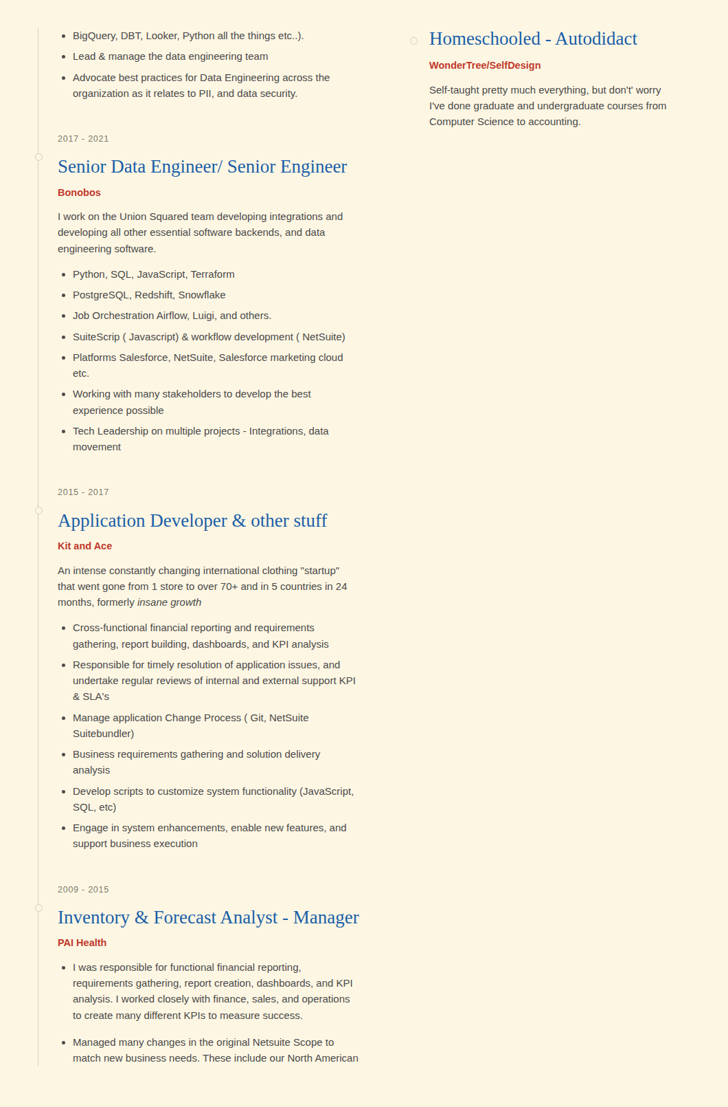BigQuery, DBT, Looker, Python all the things etc..).
Lead & manage the data engineering team
Advocate best practices for Data Engineering across the organization as it relates to PII, and data security.
2017 - 2021
Senior Data Engineer/ Senior Engineer
Bonobos
I work on the Union Squared team developing integrations and developing all other essential software backends, and data engineering software.
Python, SQL, JavaScript, Terraform
PostgreSQL, Redshift, Snowflake
Job Orchestration Airflow, Luigi, and others.
SuiteScrip ( Javascript) & workflow development ( NetSuite)
Platforms Salesforce, NetSuite, Salesforce marketing cloud etc.
Working with many stakeholders to develop the best experience possible
Tech Leadership on multiple projects - Integrations, data movement
2015 - 2017
Application Developer & other stuff
Kit and Ace
An intense constantly changing international clothing "startup" that went gone from 1 store to over 70+ and in 5 countries in 24 months, formerly insane growth
Cross-functional financial reporting and requirements gathering, report building, dashboards, and KPI analysis
Responsible for timely resolution of application issues, and undertake regular reviews of internal and external support KPI & SLA's
Manage application Change Process ( Git, NetSuite Suitebundler)
Business requirements gathering and solution delivery analysis
Develop scripts to customize system functionality (JavaScript, SQL, etc)
Engage in system enhancements, enable new features, and support business execution
2009 - 2015
Inventory & Forecast Analyst - Manager
PAI Health
I was responsible for functional financial reporting, requirements gathering, report creation, dashboards, and KPI analysis. I worked closely with finance, sales, and operations to create many different KPIs to measure success.
Managed many changes in the original Netsuite Scope to match new business needs. These include our North American
Homeschooled - Autodidact
WonderTree/SelfDesign
Self-taught pretty much everything, but don't' worry I've done graduate and undergraduate courses from Computer Science to accounting.